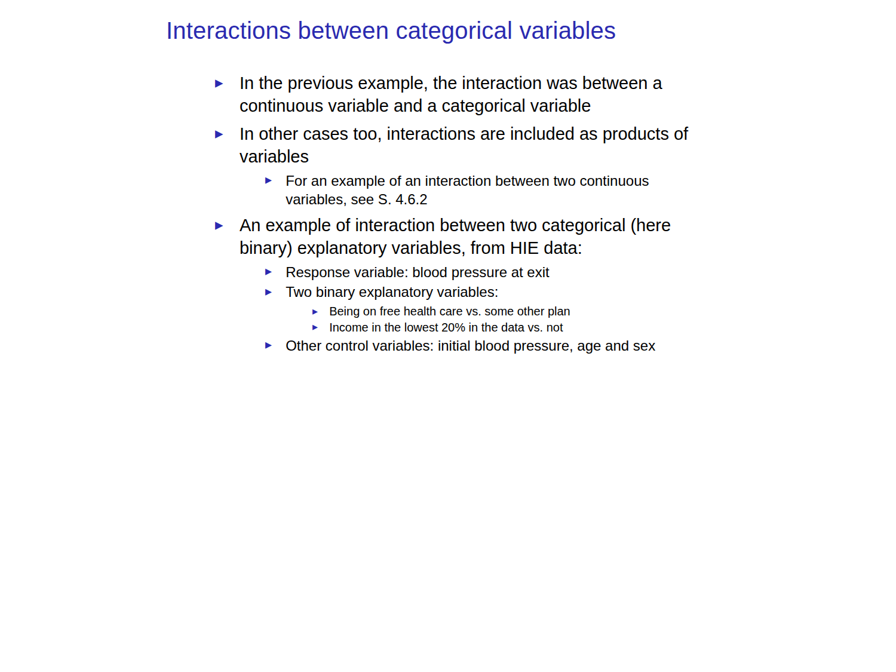Interactions between categorical variables
In the previous example, the interaction was between a continuous variable and a categorical variable
In other cases too, interactions are included as products of variables
For an example of an interaction between two continuous variables, see S. 4.6.2
An example of interaction between two categorical (here binary) explanatory variables, from HIE data:
Response variable: blood pressure at exit
Two binary explanatory variables:
Being on free health care vs. some other plan
Income in the lowest 20% in the data vs. not
Other control variables: initial blood pressure, age and sex